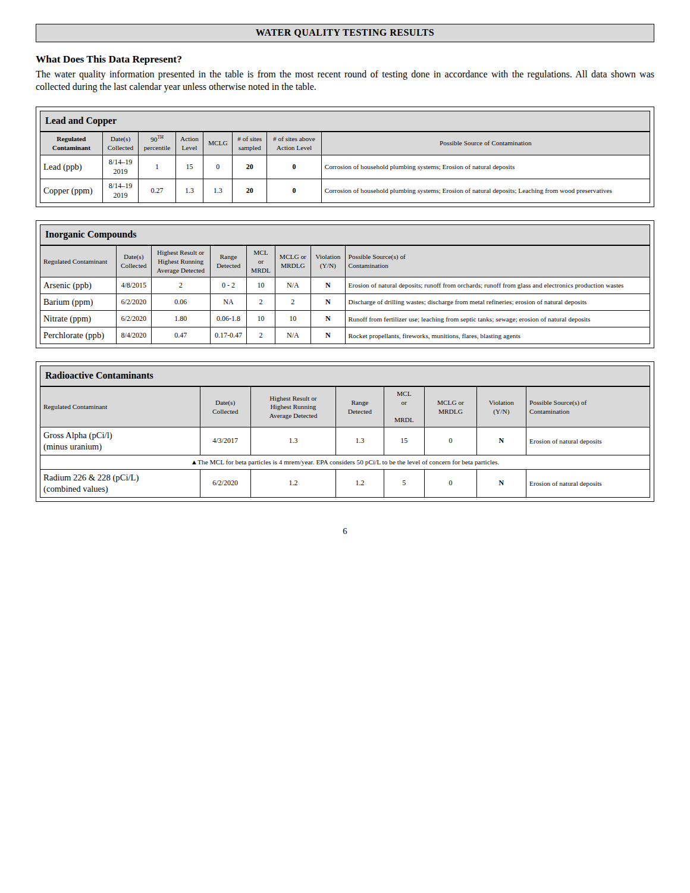WATER QUALITY TESTING RESULTS
What Does This Data Represent?
The water quality information presented in the table is from the most recent round of testing done in accordance with the regulations. All data shown was collected during the last calendar year unless otherwise noted in the table.
Lead and Copper
| Regulated Contaminant | Date(s) Collected | 90 TH percentile | Action Level | MCLG | # of sites sampled | # of sites above Action Level | Possible Source of Contamination |
| --- | --- | --- | --- | --- | --- | --- | --- |
| Lead (ppb) | 8/14–19 2019 | 1 | 15 | 0 | 20 | 0 | Corrosion of household plumbing systems; Erosion of natural deposits |
| Copper (ppm) | 8/14–19 2019 | 0.27 | 1.3 | 1.3 | 20 | 0 | Corrosion of household plumbing systems; Erosion of natural deposits; Leaching from wood preservatives |
Inorganic Compounds
| Regulated Contaminant | Date(s) Collected | Highest Result or Highest Running Average Detected | Range Detected | MCL or MRDL | MCLG or MRDLG | Violation (Y/N) | Possible Source(s) of Contamination |
| --- | --- | --- | --- | --- | --- | --- | --- |
| Arsenic (ppb) | 4/8/2015 | 2 | 0 - 2 | 10 | N/A | N | Erosion of natural deposits; runoff from orchards; runoff from glass and electronics production wastes |
| Barium (ppm) | 6/2/2020 | 0.06 | NA | 2 | 2 | N | Discharge of drilling wastes; discharge from metal refineries; erosion of natural deposits |
| Nitrate (ppm) | 6/2/2020 | 1.80 | 0.06-1.8 | 10 | 10 | N | Runoff from fertilizer use; leaching from septic tanks; sewage; erosion of natural deposits |
| Perchlorate (ppb) | 8/4/2020 | 0.47 | 0.17-0.47 | 2 | N/A | N | Rocket propellants, fireworks, munitions, flares, blasting agents |
Radioactive Contaminants
| Regulated Contaminant | Date(s) Collected | Highest Result or Highest Running Average Detected | Range Detected | MCL or MRDL | MCLG or MRDLG | Violation (Y/N) | Possible Source(s) of Contamination |
| --- | --- | --- | --- | --- | --- | --- | --- |
| Gross Alpha (pCi/l) (minus uranium) | 4/3/2017 | 1.3 | 1.3 | 15 | 0 | N | Erosion of natural deposits |
| ▲The MCL for beta particles is 4 mrem/year. EPA considers 50 pCi/L to be the level of concern for beta particles. |
| Radium 226 & 228 (pCi/L) (combined values) | 6/2/2020 | 1.2 | 1.2 | 5 | 0 | N | Erosion of natural deposits |
6